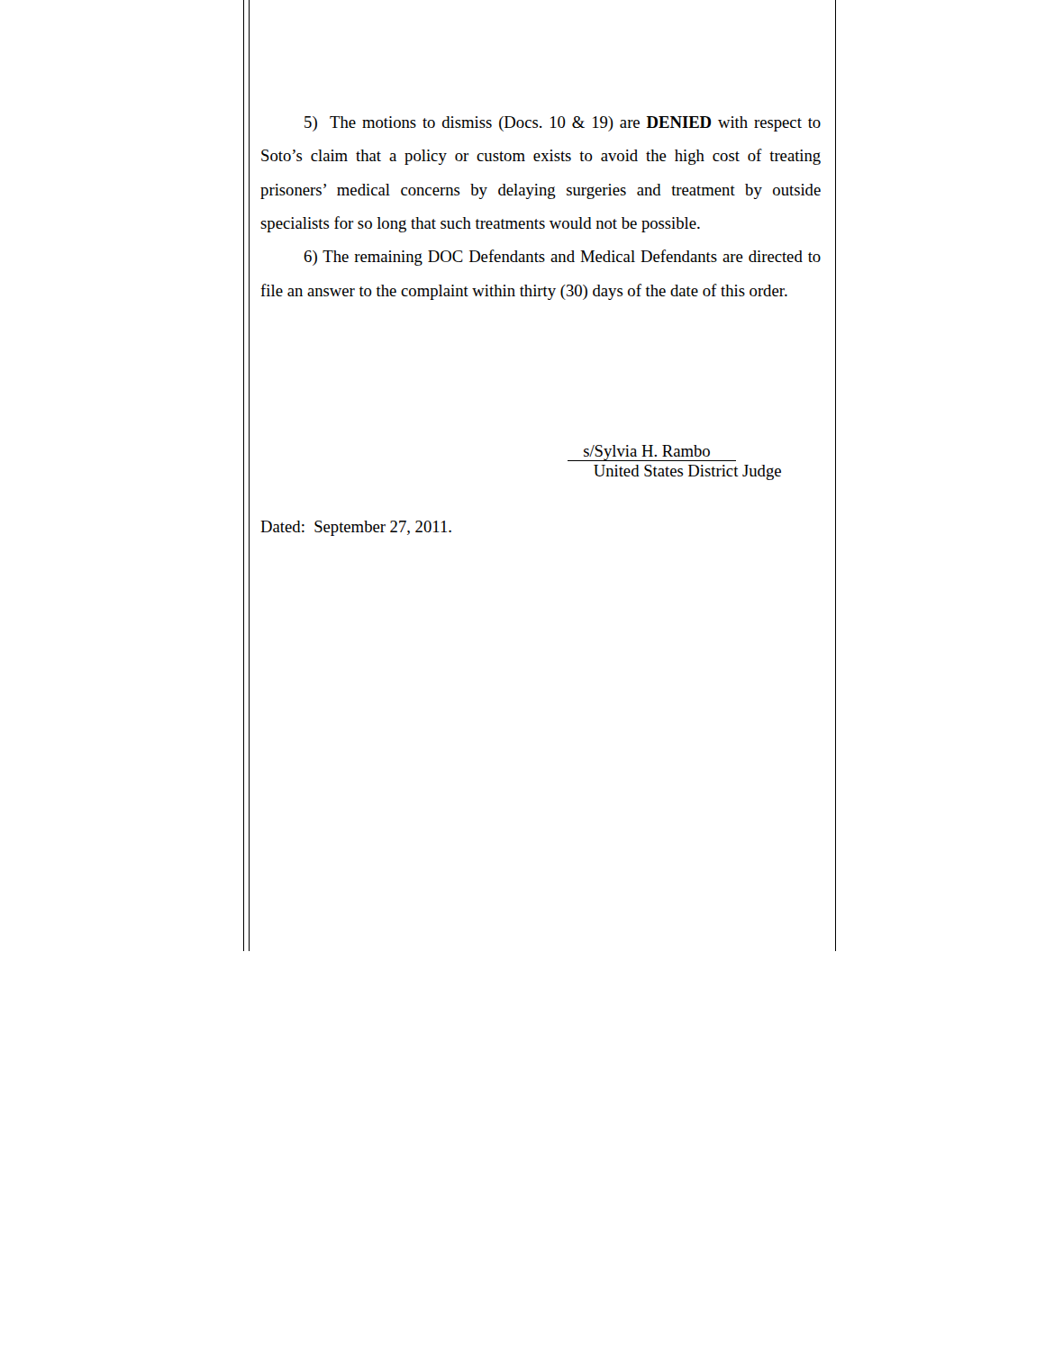5) The motions to dismiss (Docs. 10 & 19) are DENIED with respect to Soto’s claim that a policy or custom exists to avoid the high cost of treating prisoners’ medical concerns by delaying surgeries and treatment by outside specialists for so long that such treatments would not be possible.
6) The remaining DOC Defendants and Medical Defendants are directed to file an answer to the complaint within thirty (30) days of the date of this order.
s/Sylvia H. Rambo
United States District Judge
Dated: September 27, 2011.